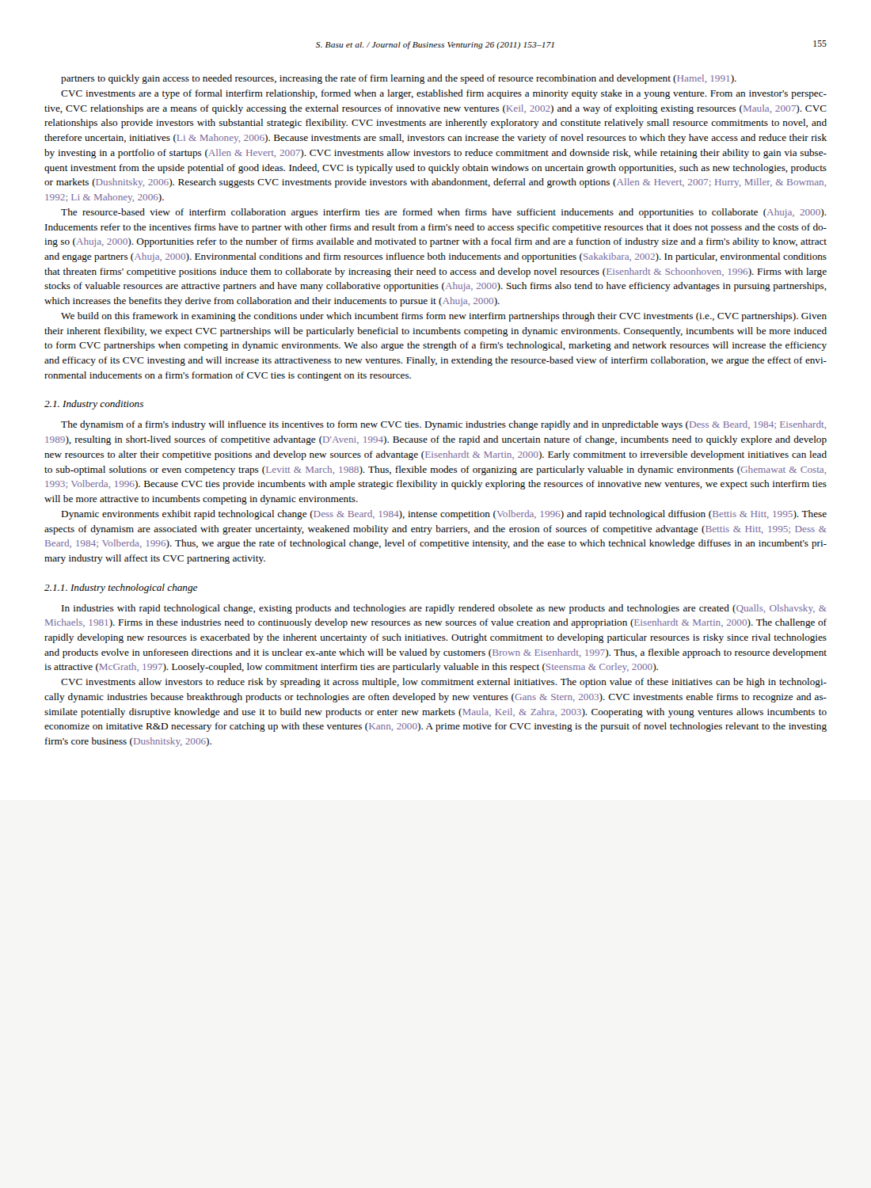S. Basu et al. / Journal of Business Venturing 26 (2011) 153–171 155
partners to quickly gain access to needed resources, increasing the rate of firm learning and the speed of resource recombination and development (Hamel, 1991).
CVC investments are a type of formal interfirm relationship, formed when a larger, established firm acquires a minority equity stake in a young venture. From an investor's perspective, CVC relationships are a means of quickly accessing the external resources of innovative new ventures (Keil, 2002) and a way of exploiting existing resources (Maula, 2007). CVC relationships also provide investors with substantial strategic flexibility. CVC investments are inherently exploratory and constitute relatively small resource commitments to novel, and therefore uncertain, initiatives (Li & Mahoney, 2006). Because investments are small, investors can increase the variety of novel resources to which they have access and reduce their risk by investing in a portfolio of startups (Allen & Hevert, 2007). CVC investments allow investors to reduce commitment and downside risk, while retaining their ability to gain via subsequent investment from the upside potential of good ideas. Indeed, CVC is typically used to quickly obtain windows on uncertain growth opportunities, such as new technologies, products or markets (Dushnitsky, 2006). Research suggests CVC investments provide investors with abandonment, deferral and growth options (Allen & Hevert, 2007; Hurry, Miller, & Bowman, 1992; Li & Mahoney, 2006).
The resource-based view of interfirm collaboration argues interfirm ties are formed when firms have sufficient inducements and opportunities to collaborate (Ahuja, 2000). Inducements refer to the incentives firms have to partner with other firms and result from a firm's need to access specific competitive resources that it does not possess and the costs of doing so (Ahuja, 2000). Opportunities refer to the number of firms available and motivated to partner with a focal firm and are a function of industry size and a firm's ability to know, attract and engage partners (Ahuja, 2000). Environmental conditions and firm resources influence both inducements and opportunities (Sakakibara, 2002). In particular, environmental conditions that threaten firms' competitive positions induce them to collaborate by increasing their need to access and develop novel resources (Eisenhardt & Schoonhoven, 1996). Firms with large stocks of valuable resources are attractive partners and have many collaborative opportunities (Ahuja, 2000). Such firms also tend to have efficiency advantages in pursuing partnerships, which increases the benefits they derive from collaboration and their inducements to pursue it (Ahuja, 2000).
We build on this framework in examining the conditions under which incumbent firms form new interfirm partnerships through their CVC investments (i.e., CVC partnerships). Given their inherent flexibility, we expect CVC partnerships will be particularly beneficial to incumbents competing in dynamic environments. Consequently, incumbents will be more induced to form CVC partnerships when competing in dynamic environments. We also argue the strength of a firm's technological, marketing and network resources will increase the efficiency and efficacy of its CVC investing and will increase its attractiveness to new ventures. Finally, in extending the resource-based view of interfirm collaboration, we argue the effect of environmental inducements on a firm's formation of CVC ties is contingent on its resources.
2.1. Industry conditions
The dynamism of a firm's industry will influence its incentives to form new CVC ties. Dynamic industries change rapidly and in unpredictable ways (Dess & Beard, 1984; Eisenhardt, 1989), resulting in short-lived sources of competitive advantage (D'Aveni, 1994). Because of the rapid and uncertain nature of change, incumbents need to quickly explore and develop new resources to alter their competitive positions and develop new sources of advantage (Eisenhardt & Martin, 2000). Early commitment to irreversible development initiatives can lead to sub-optimal solutions or even competency traps (Levitt & March, 1988). Thus, flexible modes of organizing are particularly valuable in dynamic environments (Ghemawat & Costa, 1993; Volberda, 1996). Because CVC ties provide incumbents with ample strategic flexibility in quickly exploring the resources of innovative new ventures, we expect such interfirm ties will be more attractive to incumbents competing in dynamic environments.
Dynamic environments exhibit rapid technological change (Dess & Beard, 1984), intense competition (Volberda, 1996) and rapid technological diffusion (Bettis & Hitt, 1995). These aspects of dynamism are associated with greater uncertainty, weakened mobility and entry barriers, and the erosion of sources of competitive advantage (Bettis & Hitt, 1995; Dess & Beard, 1984; Volberda, 1996). Thus, we argue the rate of technological change, level of competitive intensity, and the ease to which technical knowledge diffuses in an incumbent's primary industry will affect its CVC partnering activity.
2.1.1. Industry technological change
In industries with rapid technological change, existing products and technologies are rapidly rendered obsolete as new products and technologies are created (Qualls, Olshavsky, & Michaels, 1981). Firms in these industries need to continuously develop new resources as new sources of value creation and appropriation (Eisenhardt & Martin, 2000). The challenge of rapidly developing new resources is exacerbated by the inherent uncertainty of such initiatives. Outright commitment to developing particular resources is risky since rival technologies and products evolve in unforeseen directions and it is unclear ex-ante which will be valued by customers (Brown & Eisenhardt, 1997). Thus, a flexible approach to resource development is attractive (McGrath, 1997). Loosely-coupled, low commitment interfirm ties are particularly valuable in this respect (Steensma & Corley, 2000).
CVC investments allow investors to reduce risk by spreading it across multiple, low commitment external initiatives. The option value of these initiatives can be high in technologically dynamic industries because breakthrough products or technologies are often developed by new ventures (Gans & Stern, 2003). CVC investments enable firms to recognize and assimilate potentially disruptive knowledge and use it to build new products or enter new markets (Maula, Keil, & Zahra, 2003). Cooperating with young ventures allows incumbents to economize on imitative R&D necessary for catching up with these ventures (Kann, 2000). A prime motive for CVC investing is the pursuit of novel technologies relevant to the investing firm's core business (Dushnitsky, 2006).